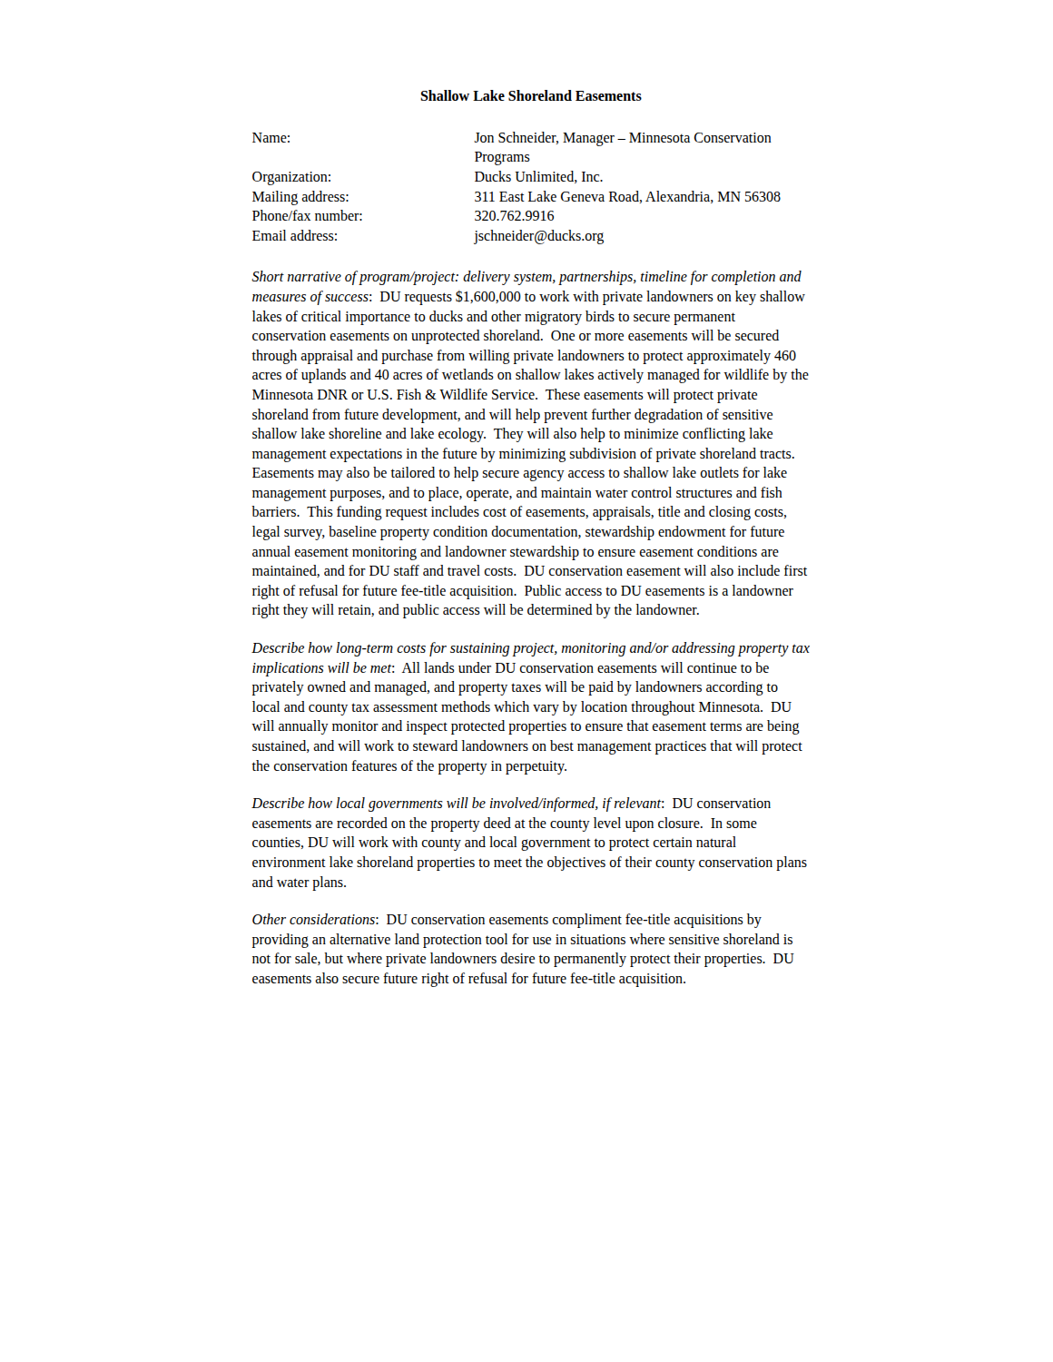Shallow Lake Shoreland Easements
| Name: | Jon Schneider, Manager – Minnesota Conservation Programs |
| Organization: | Ducks Unlimited, Inc. |
| Mailing address: | 311 East Lake Geneva Road, Alexandria, MN 56308 |
| Phone/fax number: | 320.762.9916 |
| Email address: | jschneider@ducks.org |
Short narrative of program/project: delivery system, partnerships, timeline for completion and measures of success: DU requests $1,600,000 to work with private landowners on key shallow lakes of critical importance to ducks and other migratory birds to secure permanent conservation easements on unprotected shoreland. One or more easements will be secured through appraisal and purchase from willing private landowners to protect approximately 460 acres of uplands and 40 acres of wetlands on shallow lakes actively managed for wildlife by the Minnesota DNR or U.S. Fish & Wildlife Service. These easements will protect private shoreland from future development, and will help prevent further degradation of sensitive shallow lake shoreline and lake ecology. They will also help to minimize conflicting lake management expectations in the future by minimizing subdivision of private shoreland tracts. Easements may also be tailored to help secure agency access to shallow lake outlets for lake management purposes, and to place, operate, and maintain water control structures and fish barriers. This funding request includes cost of easements, appraisals, title and closing costs, legal survey, baseline property condition documentation, stewardship endowment for future annual easement monitoring and landowner stewardship to ensure easement conditions are maintained, and for DU staff and travel costs. DU conservation easement will also include first right of refusal for future fee-title acquisition. Public access to DU easements is a landowner right they will retain, and public access will be determined by the landowner.
Describe how long-term costs for sustaining project, monitoring and/or addressing property tax implications will be met: All lands under DU conservation easements will continue to be privately owned and managed, and property taxes will be paid by landowners according to local and county tax assessment methods which vary by location throughout Minnesota. DU will annually monitor and inspect protected properties to ensure that easement terms are being sustained, and will work to steward landowners on best management practices that will protect the conservation features of the property in perpetuity.
Describe how local governments will be involved/informed, if relevant: DU conservation easements are recorded on the property deed at the county level upon closure. In some counties, DU will work with county and local government to protect certain natural environment lake shoreland properties to meet the objectives of their county conservation plans and water plans.
Other considerations: DU conservation easements compliment fee-title acquisitions by providing an alternative land protection tool for use in situations where sensitive shoreland is not for sale, but where private landowners desire to permanently protect their properties. DU easements also secure future right of refusal for future fee-title acquisition.